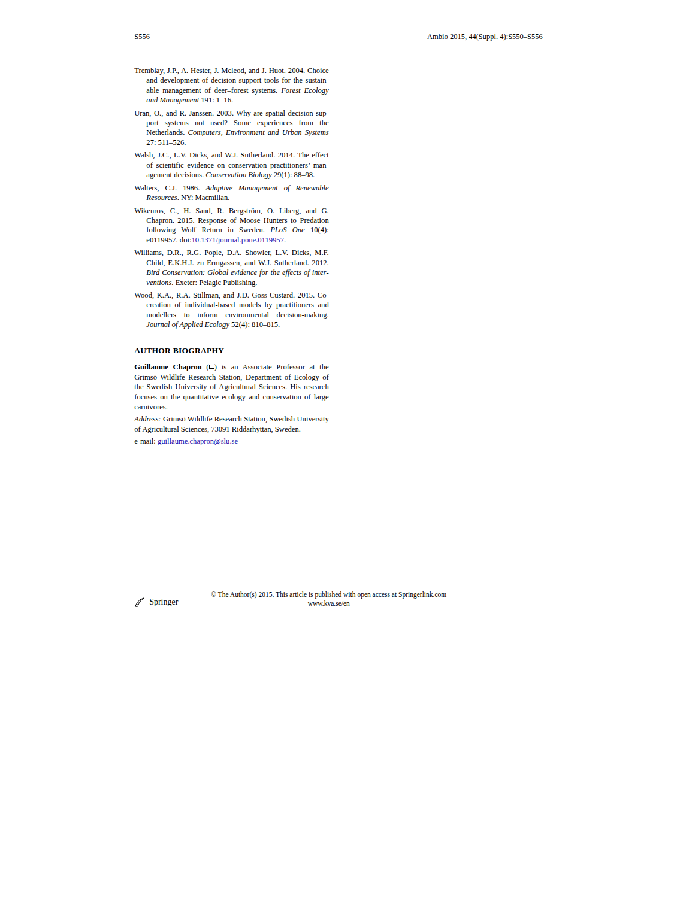S556 Ambio 2015, 44(Suppl. 4):S550–S556
Tremblay, J.P., A. Hester, J. Mcleod, and J. Huot. 2004. Choice and development of decision support tools for the sustainable management of deer–forest systems. Forest Ecology and Management 191: 1–16.
Uran, O., and R. Janssen. 2003. Why are spatial decision support systems not used? Some experiences from the Netherlands. Computers, Environment and Urban Systems 27: 511–526.
Walsh, J.C., L.V. Dicks, and W.J. Sutherland. 2014. The effect of scientific evidence on conservation practitioners’ management decisions. Conservation Biology 29(1): 88–98.
Walters, C.J. 1986. Adaptive Management of Renewable Resources. NY: Macmillan.
Wikenros, C., H. Sand, R. Bergström, O. Liberg, and G. Chapron. 2015. Response of Moose Hunters to Predation following Wolf Return in Sweden. PLoS One 10(4): e0119957. doi:10.1371/journal.pone.0119957.
Williams, D.R., R.G. Pople, D.A. Showler, L.V. Dicks, M.F. Child, E.K.H.J. zu Ermgassen, and W.J. Sutherland. 2012. Bird Conservation: Global evidence for the effects of interventions. Exeter: Pelagic Publishing.
Wood, K.A., R.A. Stillman, and J.D. Goss-Custard. 2015. Co-creation of individual-based models by practitioners and modellers to inform environmental decision-making. Journal of Applied Ecology 52(4): 810–815.
AUTHOR BIOGRAPHY
Guillaume Chapron ( ) is an Associate Professor at the Grimsö Wildlife Research Station, Department of Ecology of the Swedish University of Agricultural Sciences. His research focuses on the quantitative ecology and conservation of large carnivores.
Address: Grimsö Wildlife Research Station, Swedish University of Agricultural Sciences, 73091 Riddarhyttan, Sweden.
e-mail: guillaume.chapron@slu.se
Springer
© The Author(s) 2015. This article is published with open access at Springerlink.com www.kva.se/en